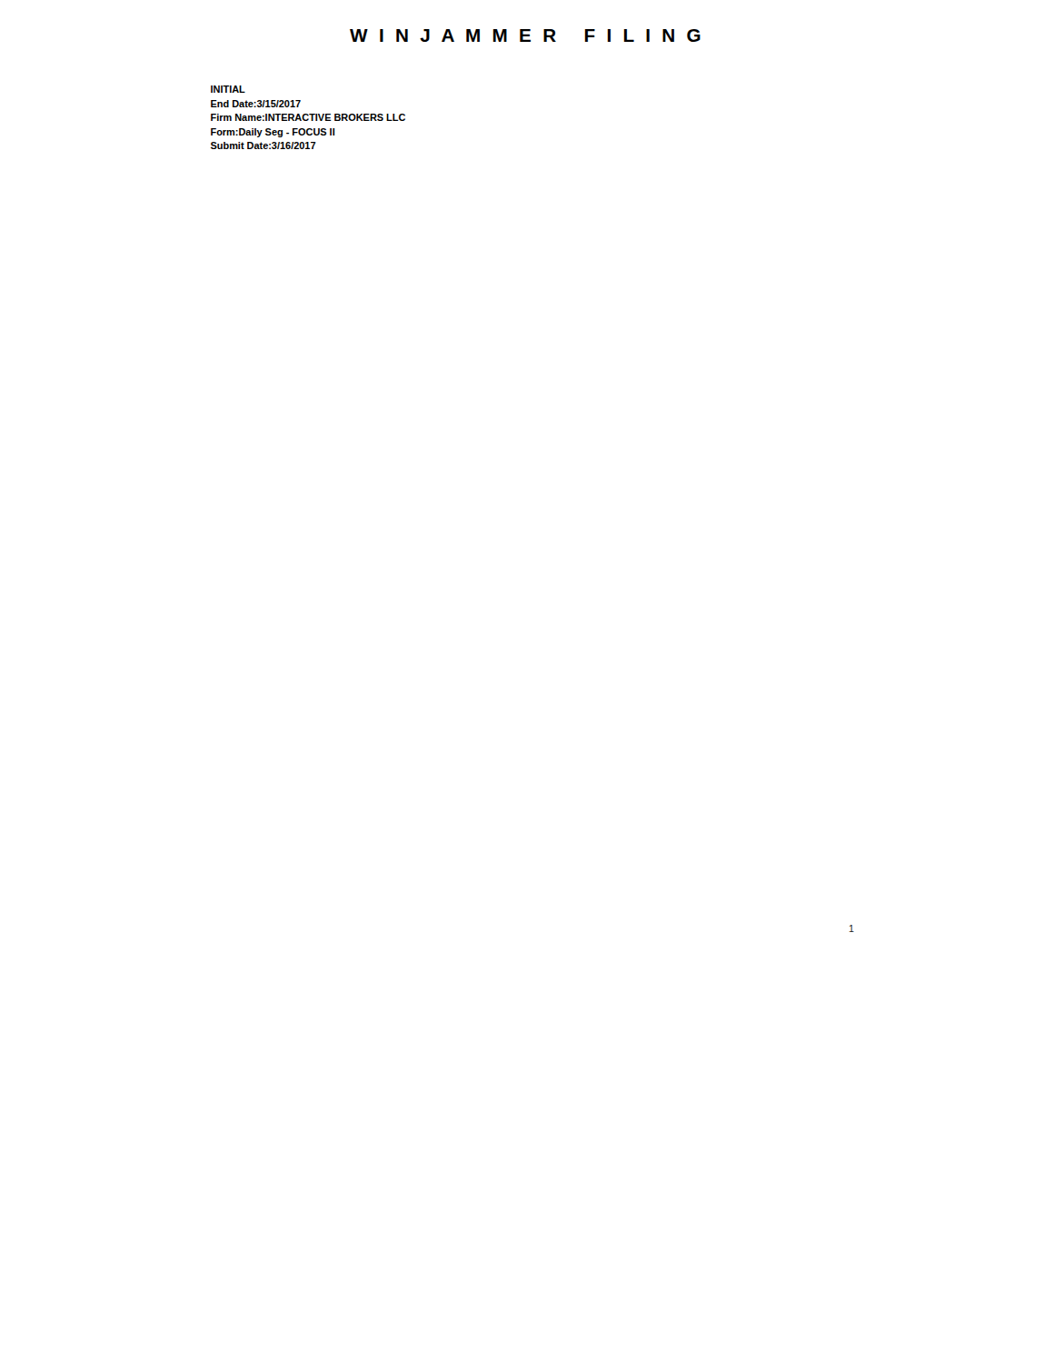W I N J A M M E R F I L I N G
INITIAL
End Date:3/15/2017
Firm Name:INTERACTIVE BROKERS LLC
Form:Daily Seg - FOCUS II
Submit Date:3/16/2017
1